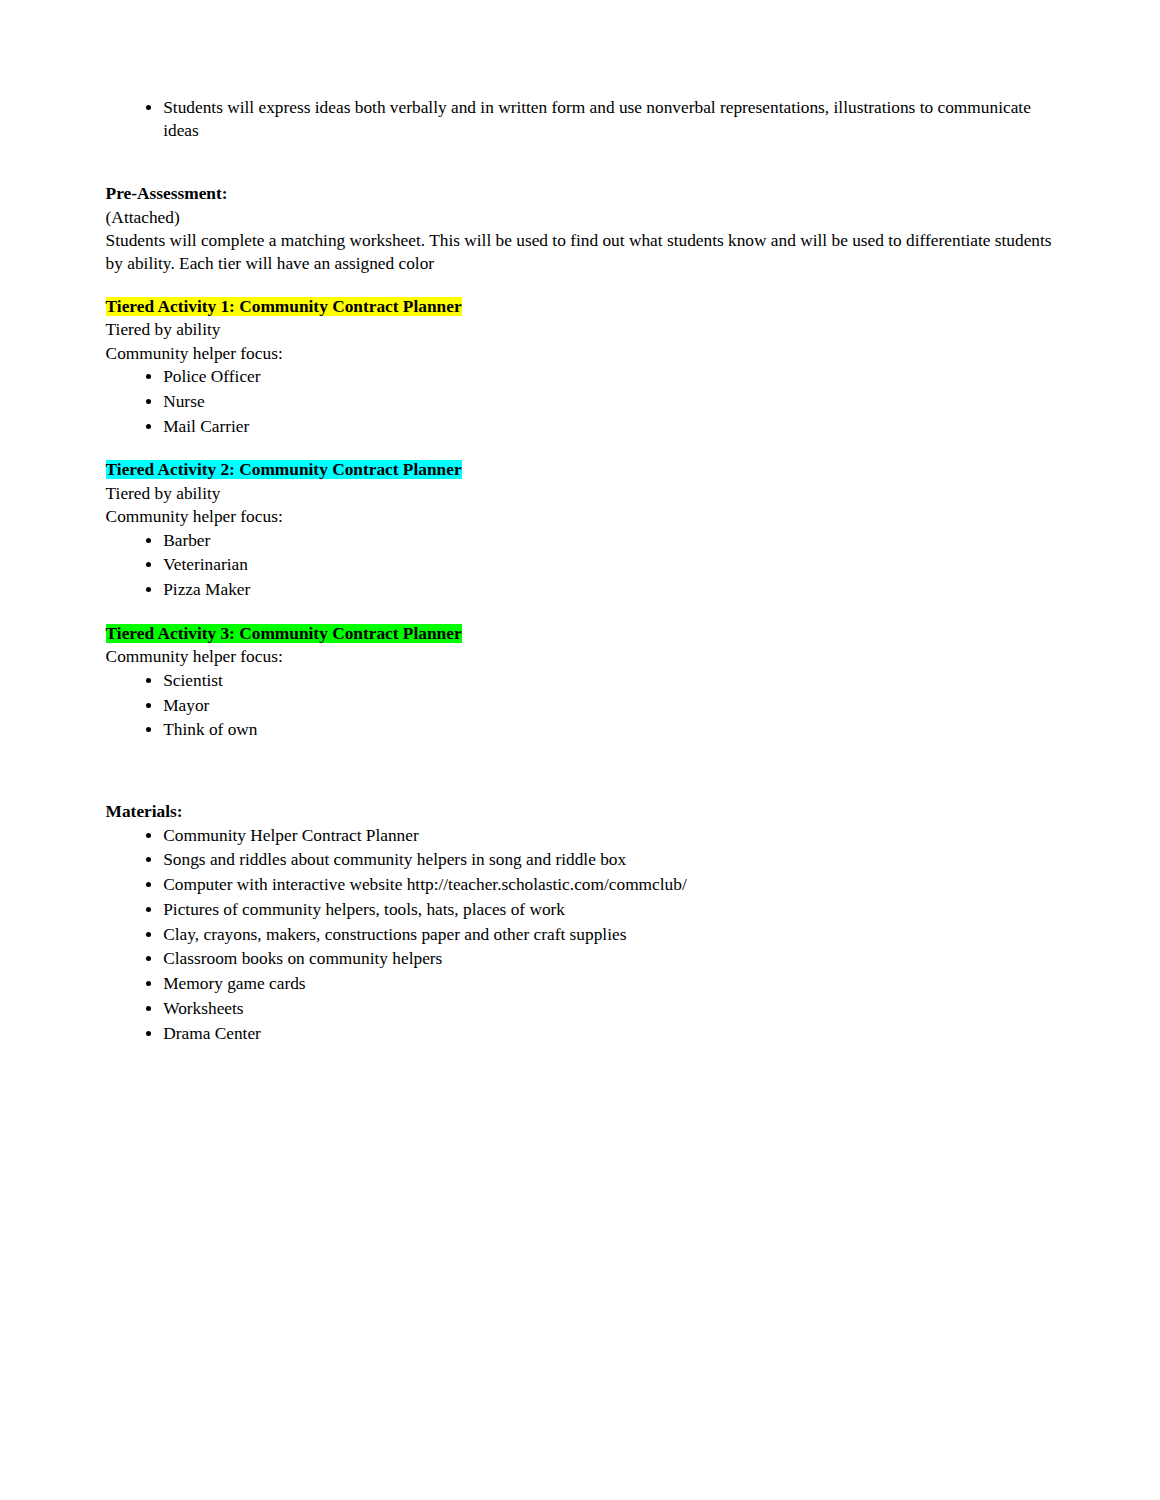Students will express ideas both verbally and in written form and use nonverbal representations, illustrations to communicate ideas
Pre-Assessment:
(Attached)
Students will complete a matching worksheet. This will be used to find out what students know and will be used to differentiate students by ability. Each tier will have an assigned color
Tiered Activity 1: Community Contract Planner
Tiered by ability
Community helper focus:
Police Officer
Nurse
Mail Carrier
Tiered Activity 2: Community Contract Planner
Tiered by ability
Community helper focus:
Barber
Veterinarian
Pizza Maker
Tiered Activity 3: Community Contract Planner
Community helper focus:
Scientist
Mayor
Think of own
Materials:
Community Helper Contract Planner
Songs and riddles about community helpers in song and riddle box
Computer with interactive website http://teacher.scholastic.com/commclub/
Pictures of community helpers, tools, hats, places of work
Clay, crayons, makers, constructions paper and other craft supplies
Classroom books on community helpers
Memory game cards
Worksheets
Drama Center